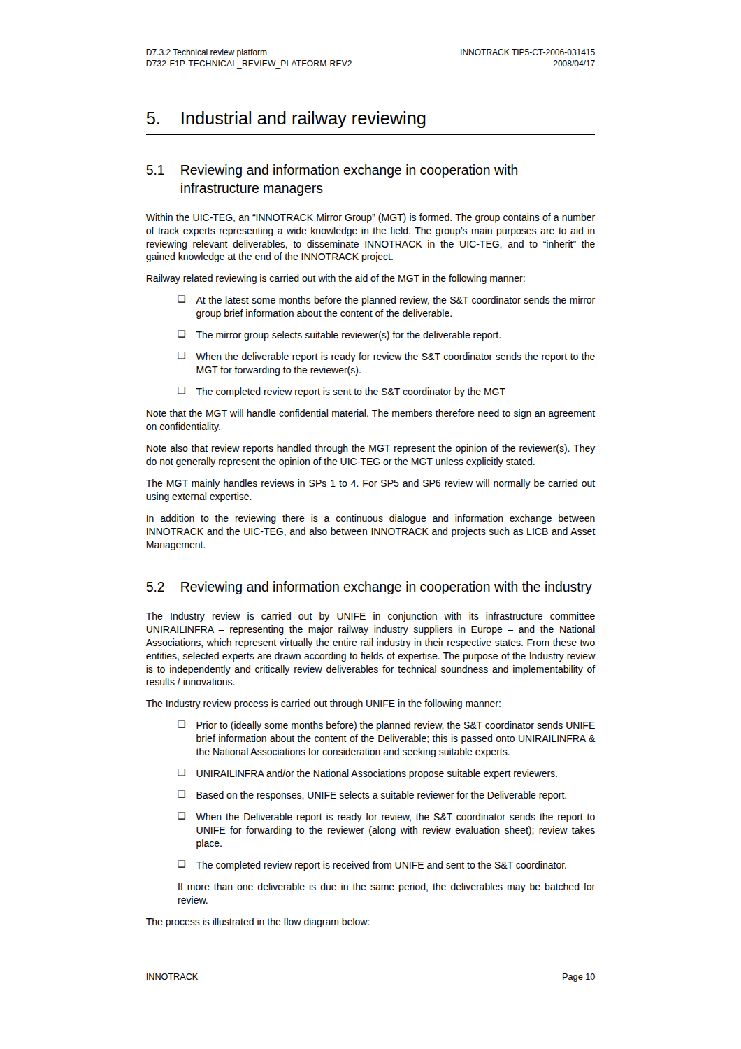D7.3.2 Technical review platform
INNOTRACK TIP5-CT-2006-031415
D732-F1P-TECHNICAL_REVIEW_PLATFORM-REV2
2008/04/17
5. Industrial and railway reviewing
5.1 Reviewing and information exchange in cooperation with infrastructure managers
Within the UIC-TEG, an “INNOTRACK Mirror Group” (MGT) is formed. The group contains of a number of track experts representing a wide knowledge in the field. The group’s main purposes are to aid in reviewing relevant deliverables, to disseminate INNOTRACK in the UIC-TEG, and to “inherit” the gained knowledge at the end of the INNOTRACK project.
Railway related reviewing is carried out with the aid of the MGT in the following manner:
At the latest some months before the planned review, the S&T coordinator sends the mirror group brief information about the content of the deliverable.
The mirror group selects suitable reviewer(s) for the deliverable report.
When the deliverable report is ready for review the S&T coordinator sends the report to the MGT for forwarding to the reviewer(s).
The completed review report is sent to the S&T coordinator by the MGT
Note that the MGT will handle confidential material. The members therefore need to sign an agreement on confidentiality.
Note also that review reports handled through the MGT represent the opinion of the reviewer(s). They do not generally represent the opinion of the UIC-TEG or the MGT unless explicitly stated.
The MGT mainly handles reviews in SPs 1 to 4. For SP5 and SP6 review will normally be carried out using external expertise.
In addition to the reviewing there is a continuous dialogue and information exchange between INNOTRACK and the UIC-TEG, and also between INNOTRACK and projects such as LICB and Asset Management.
5.2 Reviewing and information exchange in cooperation with the industry
The Industry review is carried out by UNIFE in conjunction with its infrastructure committee UNIRAILINFRA – representing the major railway industry suppliers in Europe – and the National Associations, which represent virtually the entire rail industry in their respective states. From these two entities, selected experts are drawn according to fields of expertise. The purpose of the Industry review is to independently and critically review deliverables for technical soundness and implementability of results / innovations.
The Industry review process is carried out through UNIFE in the following manner:
Prior to (ideally some months before) the planned review, the S&T coordinator sends UNIFE brief information about the content of the Deliverable; this is passed onto UNIRAILINFRA & the National Associations for consideration and seeking suitable experts.
UNIRAILINFRA and/or the National Associations propose suitable expert reviewers.
Based on the responses, UNIFE selects a suitable reviewer for the Deliverable report.
When the Deliverable report is ready for review, the S&T coordinator sends the report to UNIFE for forwarding to the reviewer (along with review evaluation sheet); review takes place.
The completed review report is received from UNIFE and sent to the S&T coordinator.
If more than one deliverable is due in the same period, the deliverables may be batched for review.
The process is illustrated in the flow diagram below:
INNOTRACK
Page 10